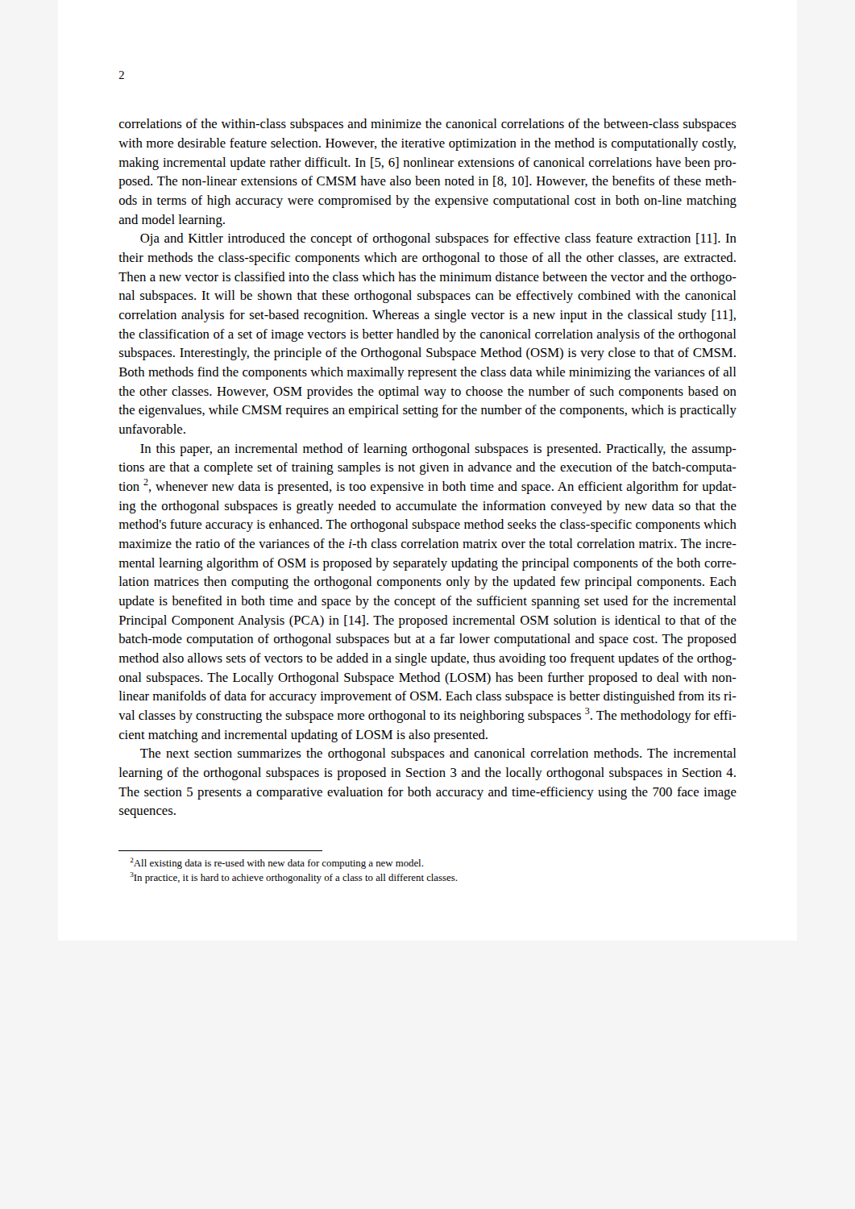2
correlations of the within-class subspaces and minimize the canonical correlations of the between-class subspaces with more desirable feature selection. However, the iterative optimization in the method is computationally costly, making incremental update rather difficult. In [5, 6] nonlinear extensions of canonical correlations have been proposed. The non-linear extensions of CMSM have also been noted in [8, 10]. However, the benefits of these methods in terms of high accuracy were compromised by the expensive computational cost in both on-line matching and model learning.
Oja and Kittler introduced the concept of orthogonal subspaces for effective class feature extraction [11]. In their methods the class-specific components which are orthogonal to those of all the other classes, are extracted. Then a new vector is classified into the class which has the minimum distance between the vector and the orthogonal subspaces. It will be shown that these orthogonal subspaces can be effectively combined with the canonical correlation analysis for set-based recognition. Whereas a single vector is a new input in the classical study [11], the classification of a set of image vectors is better handled by the canonical correlation analysis of the orthogonal subspaces. Interestingly, the principle of the Orthogonal Subspace Method (OSM) is very close to that of CMSM. Both methods find the components which maximally represent the class data while minimizing the variances of all the other classes. However, OSM provides the optimal way to choose the number of such components based on the eigenvalues, while CMSM requires an empirical setting for the number of the components, which is practically unfavorable.
In this paper, an incremental method of learning orthogonal subspaces is presented. Practically, the assumptions are that a complete set of training samples is not given in advance and the execution of the batch-computation 2, whenever new data is presented, is too expensive in both time and space. An efficient algorithm for updating the orthogonal subspaces is greatly needed to accumulate the information conveyed by new data so that the method's future accuracy is enhanced. The orthogonal subspace method seeks the class-specific components which maximize the ratio of the variances of the i-th class correlation matrix over the total correlation matrix. The incremental learning algorithm of OSM is proposed by separately updating the principal components of the both correlation matrices then computing the orthogonal components only by the updated few principal components. Each update is benefited in both time and space by the concept of the sufficient spanning set used for the incremental Principal Component Analysis (PCA) in [14]. The proposed incremental OSM solution is identical to that of the batch-mode computation of orthogonal subspaces but at a far lower computational and space cost. The proposed method also allows sets of vectors to be added in a single update, thus avoiding too frequent updates of the orthogonal subspaces. The Locally Orthogonal Subspace Method (LOSM) has been further proposed to deal with non-linear manifolds of data for accuracy improvement of OSM. Each class subspace is better distinguished from its rival classes by constructing the subspace more orthogonal to its neighboring subspaces 3. The methodology for efficient matching and incremental updating of LOSM is also presented.
The next section summarizes the orthogonal subspaces and canonical correlation methods. The incremental learning of the orthogonal subspaces is proposed in Section 3 and the locally orthogonal subspaces in Section 4. The section 5 presents a comparative evaluation for both accuracy and time-efficiency using the 700 face image sequences.
2All existing data is re-used with new data for computing a new model.
3In practice, it is hard to achieve orthogonality of a class to all different classes.